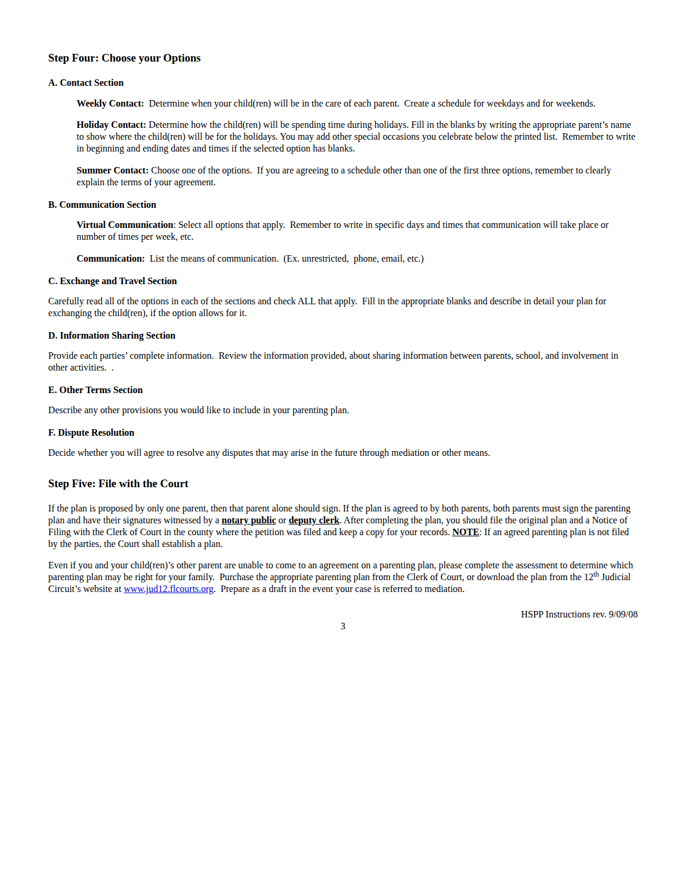Step Four: Choose your Options
A. Contact Section
Weekly Contact: Determine when your child(ren) will be in the care of each parent. Create a schedule for weekdays and for weekends.
Holiday Contact: Determine how the child(ren) will be spending time during holidays. Fill in the blanks by writing the appropriate parent’s name to show where the child(ren) will be for the holidays. You may add other special occasions you celebrate below the printed list. Remember to write in beginning and ending dates and times if the selected option has blanks.
Summer Contact: Choose one of the options. If you are agreeing to a schedule other than one of the first three options, remember to clearly explain the terms of your agreement.
B. Communication Section
Virtual Communication: Select all options that apply. Remember to write in specific days and times that communication will take place or number of times per week, etc.
Communication: List the means of communication. (Ex. unrestricted, phone, email, etc.)
C. Exchange and Travel Section
Carefully read all of the options in each of the sections and check ALL that apply. Fill in the appropriate blanks and describe in detail your plan for exchanging the child(ren), if the option allows for it.
D. Information Sharing Section
Provide each parties’ complete information. Review the information provided, about sharing information between parents, school, and involvement in other activities. .
E. Other Terms Section
Describe any other provisions you would like to include in your parenting plan.
F. Dispute Resolution
Decide whether you will agree to resolve any disputes that may arise in the future through mediation or other means.
Step Five: File with the Court
If the plan is proposed by only one parent, then that parent alone should sign. If the plan is agreed to by both parents, both parents must sign the parenting plan and have their signatures witnessed by a notary public or deputy clerk. After completing the plan, you should file the original plan and a Notice of Filing with the Clerk of Court in the county where the petition was filed and keep a copy for your records. NOTE: If an agreed parenting plan is not filed by the parties, the Court shall establish a plan.
Even if you and your child(ren)’s other parent are unable to come to an agreement on a parenting plan, please complete the assessment to determine which parenting plan may be right for your family. Purchase the appropriate parenting plan from the Clerk of Court, or download the plan from the 12th Judicial Circuit’s website at www.jud12.flcourts.org. Prepare as a draft in the event your case is referred to mediation.
HSPP Instructions rev. 9/09/08
3